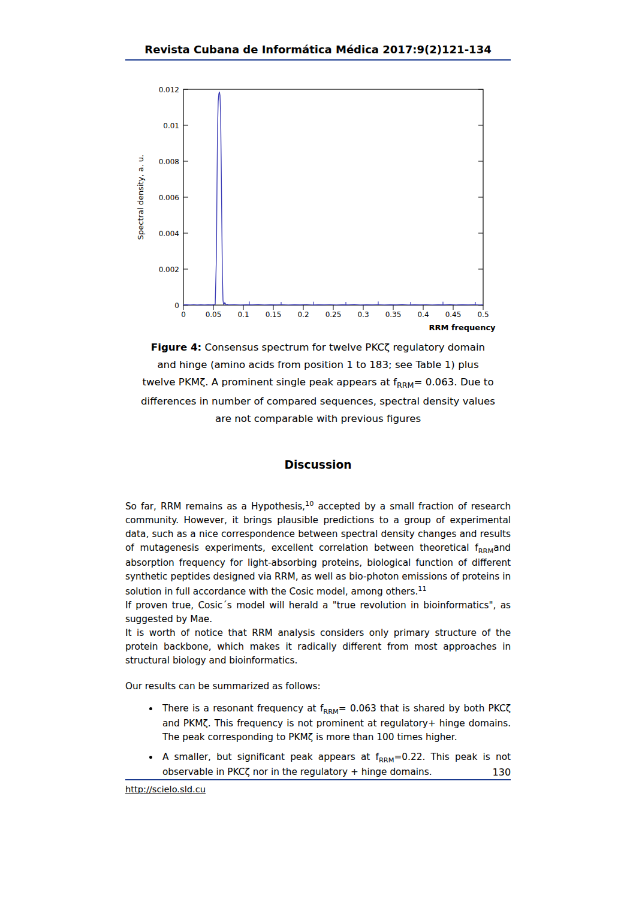Revista Cubana de Informática Médica 2017:9(2)121-134
Spectral density, a. u. 0.012 0.01 0.008 0.006 0.004 0.002 0 0 0.05 0.1 0.15 0.2 0.25 0.3 0.35 0.4 0.45 0.5 RRM frequency
Figure 4: Consensus spectrum for twelve PKCζ regulatory domain and hinge (amino acids from position 1 to 183; see Table 1) plus twelve PKMζ. A prominent single peak appears at fRRM= 0.063. Due to differences in number of compared sequences, spectral density values are not comparable with previous figures
Discussion
So far, RRM remains as a Hypothesis,10 accepted by a small fraction of research community. However, it brings plausible predictions to a group of experimental data, such as a nice correspondence between spectral density changes and results of mutagenesis experiments, excellent correlation between theoretical fRRMand absorption frequency for light-absorbing proteins, biological function of different synthetic peptides designed via RRM, as well as bio-photon emissions of proteins in solution in full accordance with the Cosic model, among others.11
If proven true, Cosic´s model will herald a "true revolution in bioinformatics", as suggested by Mae.
It is worth of notice that RRM analysis considers only primary structure of the protein backbone, which makes it radically different from most approaches in structural biology and bioinformatics.
Our results can be summarized as follows:
There is a resonant frequency at fRRM= 0.063 that is shared by both PKCζ and PKMζ. This frequency is not prominent at regulatory+ hinge domains. The peak corresponding to PKMζ is more than 100 times higher.
A smaller, but significant peak appears at fRRM=0.22. This peak is not observable in PKCζ nor in the regulatory + hinge domains.
130
http://scielo.sld.cu